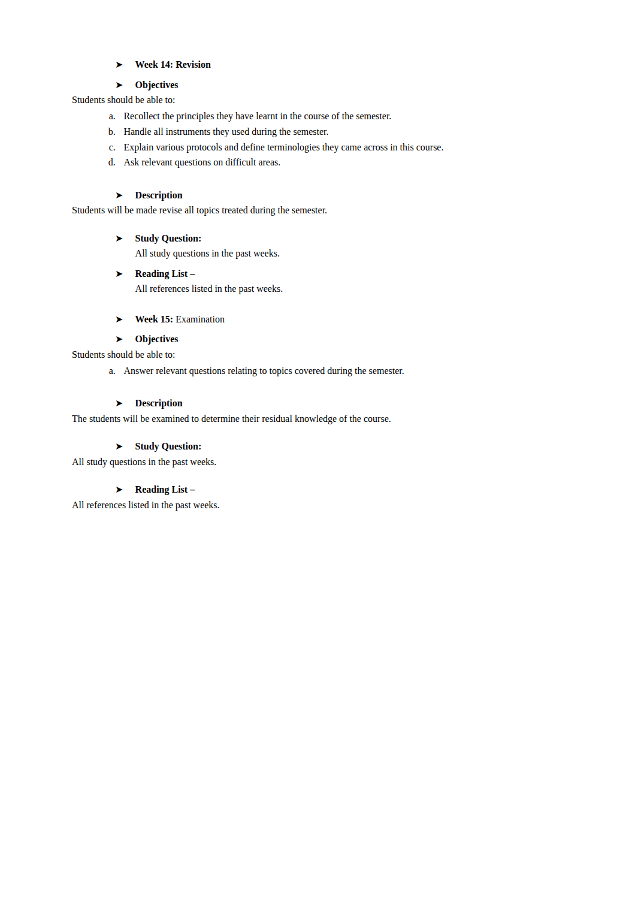Week 14: Revision
Objectives
Students should be able to:
Recollect the principles they have learnt in the course of the semester.
Handle all instruments they used during the semester.
Explain various protocols and define terminologies they came across in this course.
Ask relevant questions on difficult areas.
Description
Students will be made revise all topics treated during the semester.
Study Question:
All study questions in the past weeks.
Reading List –
All references listed in the past weeks.
Week 15: Examination
Objectives
Students should be able to:
Answer relevant questions relating to topics covered during the semester.
Description
The students will be examined to determine their residual knowledge of the course.
Study Question:
All study questions in the past weeks.
Reading List –
All references listed in the past weeks.